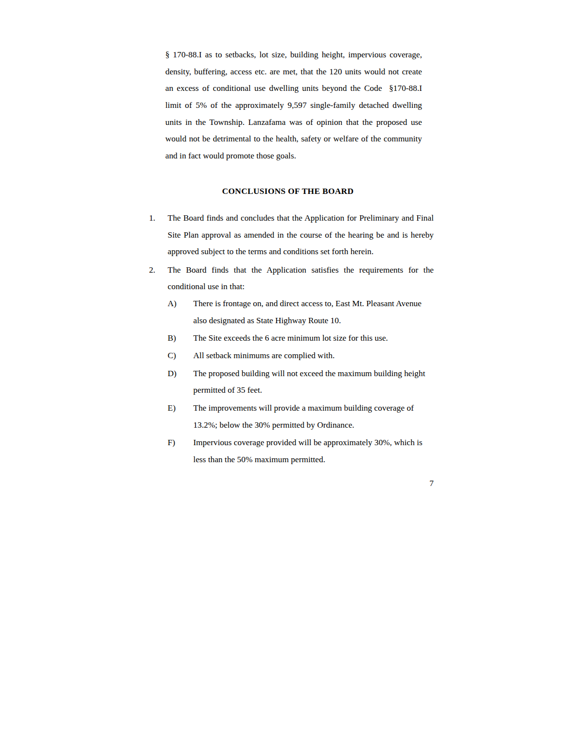§ 170-88.I as to setbacks, lot size, building height, impervious coverage, density, buffering, access etc. are met, that the 120 units would not create an excess of conditional use dwelling units beyond the Code §170-88.I limit of 5% of the approximately 9,597 single-family detached dwelling units in the Township. Lanzafama was of opinion that the proposed use would not be detrimental to the health, safety or welfare of the community and in fact would promote those goals.
CONCLUSIONS OF THE BOARD
The Board finds and concludes that the Application for Preliminary and Final Site Plan approval as amended in the course of the hearing be and is hereby approved subject to the terms and conditions set forth herein.
The Board finds that the Application satisfies the requirements for the conditional use in that:
A) There is frontage on, and direct access to, East Mt. Pleasant Avenue also designated as State Highway Route 10.
B) The Site exceeds the 6 acre minimum lot size for this use.
C) All setback minimums are complied with.
D) The proposed building will not exceed the maximum building height permitted of 35 feet.
E) The improvements will provide a maximum building coverage of 13.2%; below the 30% permitted by Ordinance.
F) Impervious coverage provided will be approximately 30%, which is less than the 50% maximum permitted.
7